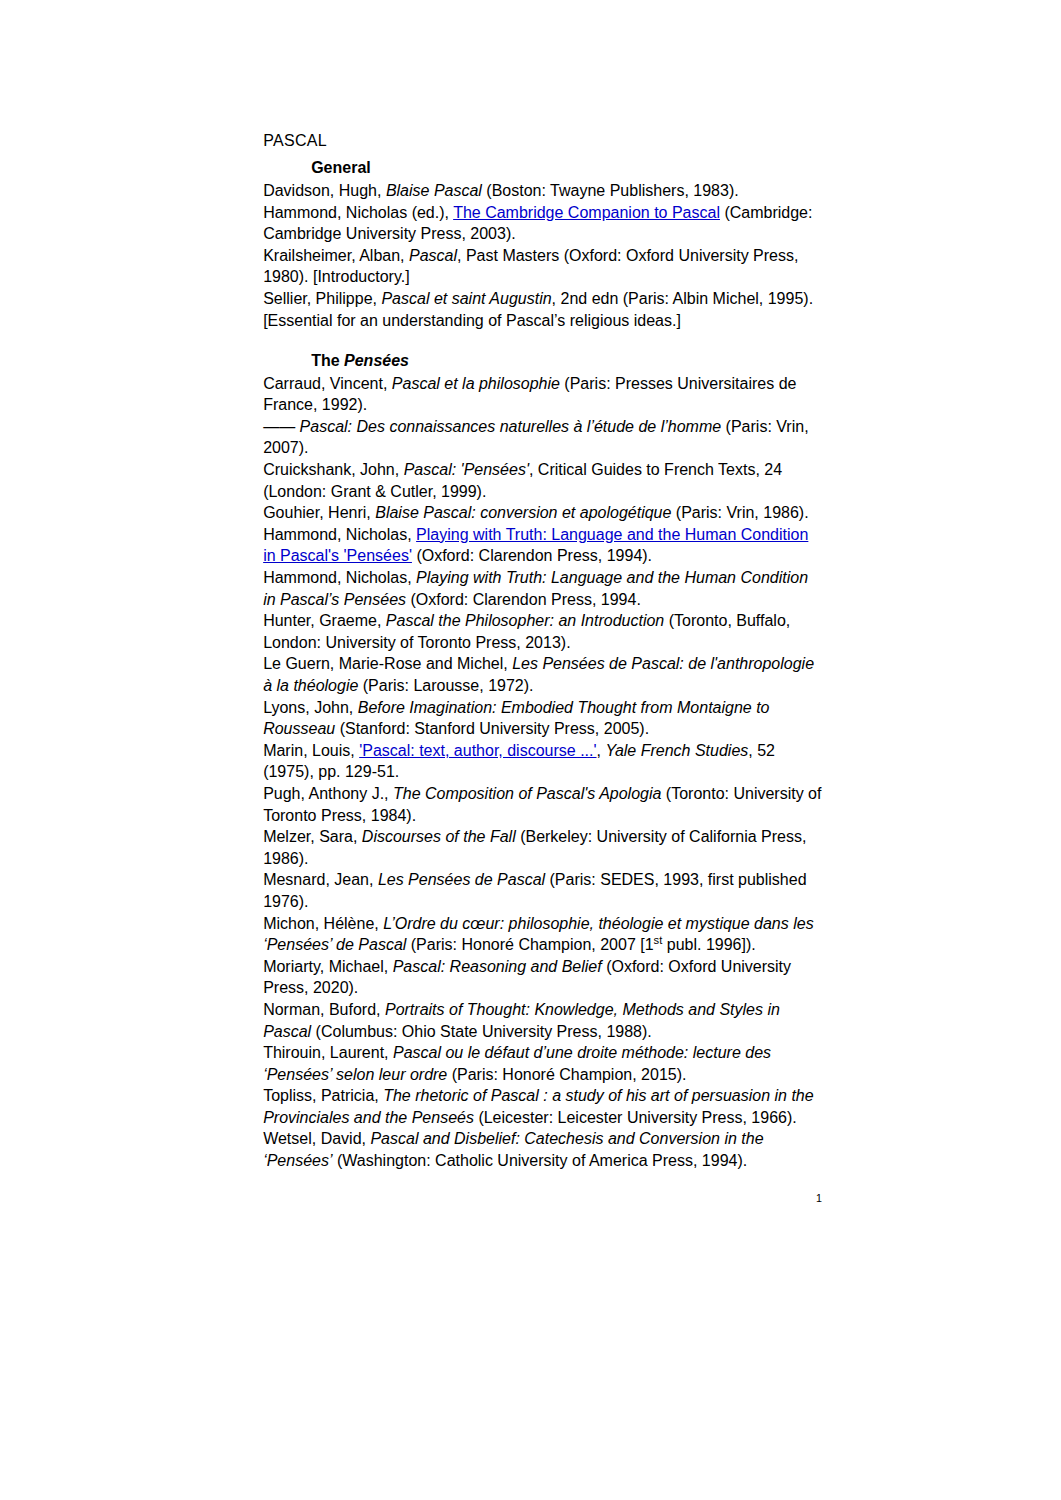PASCAL
General
Davidson, Hugh, Blaise Pascal (Boston: Twayne Publishers, 1983).
Hammond, Nicholas (ed.), The Cambridge Companion to Pascal (Cambridge: Cambridge University Press, 2003).
Krailsheimer, Alban, Pascal, Past Masters (Oxford: Oxford University Press, 1980). [Introductory.]
Sellier, Philippe, Pascal et saint Augustin, 2nd edn (Paris: Albin Michel, 1995). [Essential for an understanding of Pascal’s religious ideas.]
The Pensées
Carraud, Vincent, Pascal et la philosophie (Paris: Presses Universitaires de France, 1992).
—— Pascal: Des connaissances naturelles à l’étude de l’homme (Paris: Vrin, 2007).
Cruickshank, John, Pascal: 'Pensées', Critical Guides to French Texts, 24 (London: Grant & Cutler, 1999).
Gouhier, Henri, Blaise Pascal: conversion et apologétique (Paris: Vrin, 1986).
Hammond, Nicholas, Playing with Truth: Language and the Human Condition in Pascal's 'Pensées' (Oxford: Clarendon Press, 1994).
Hammond, Nicholas, Playing with Truth: Language and the Human Condition in Pascal’s Pensées (Oxford: Clarendon Press, 1994.
Hunter, Graeme, Pascal the Philosopher: an Introduction (Toronto, Buffalo, London: University of Toronto Press, 2013).
Le Guern, Marie-Rose and Michel, Les Pensées de Pascal: de l'anthropologie à la théologie (Paris: Larousse, 1972).
Lyons, John, Before Imagination: Embodied Thought from Montaigne to Rousseau (Stanford: Stanford University Press, 2005).
Marin, Louis, 'Pascal: text, author, discourse ...', Yale French Studies, 52 (1975), pp. 129-51.
Pugh, Anthony J., The Composition of Pascal's Apologia (Toronto: University of Toronto Press, 1984).
Melzer, Sara, Discourses of the Fall (Berkeley: University of California Press, 1986).
Mesnard, Jean, Les Pensées de Pascal (Paris: SEDES, 1993, first published 1976).
Michon, Hélène, L’Ordre du cœur: philosophie, théologie et mystique dans les ‘Pensées’ de Pascal (Paris: Honoré Champion, 2007 [1st publ. 1996]).
Moriarty, Michael, Pascal: Reasoning and Belief (Oxford: Oxford University Press, 2020).
Norman, Buford, Portraits of Thought: Knowledge, Methods and Styles in Pascal (Columbus: Ohio State University Press, 1988).
Thirouin, Laurent, Pascal ou le défaut d’une droite méthode: lecture des ‘Pensées’ selon leur ordre (Paris: Honoré Champion, 2015).
Topliss, Patricia, The rhetoric of Pascal : a study of his art of persuasion in the Provinciales and the Penseés (Leicester: Leicester University Press, 1966).
Wetsel, David, Pascal and Disbelief: Catechesis and Conversion in the ‘Pensées’ (Washington: Catholic University of America Press, 1994).
1